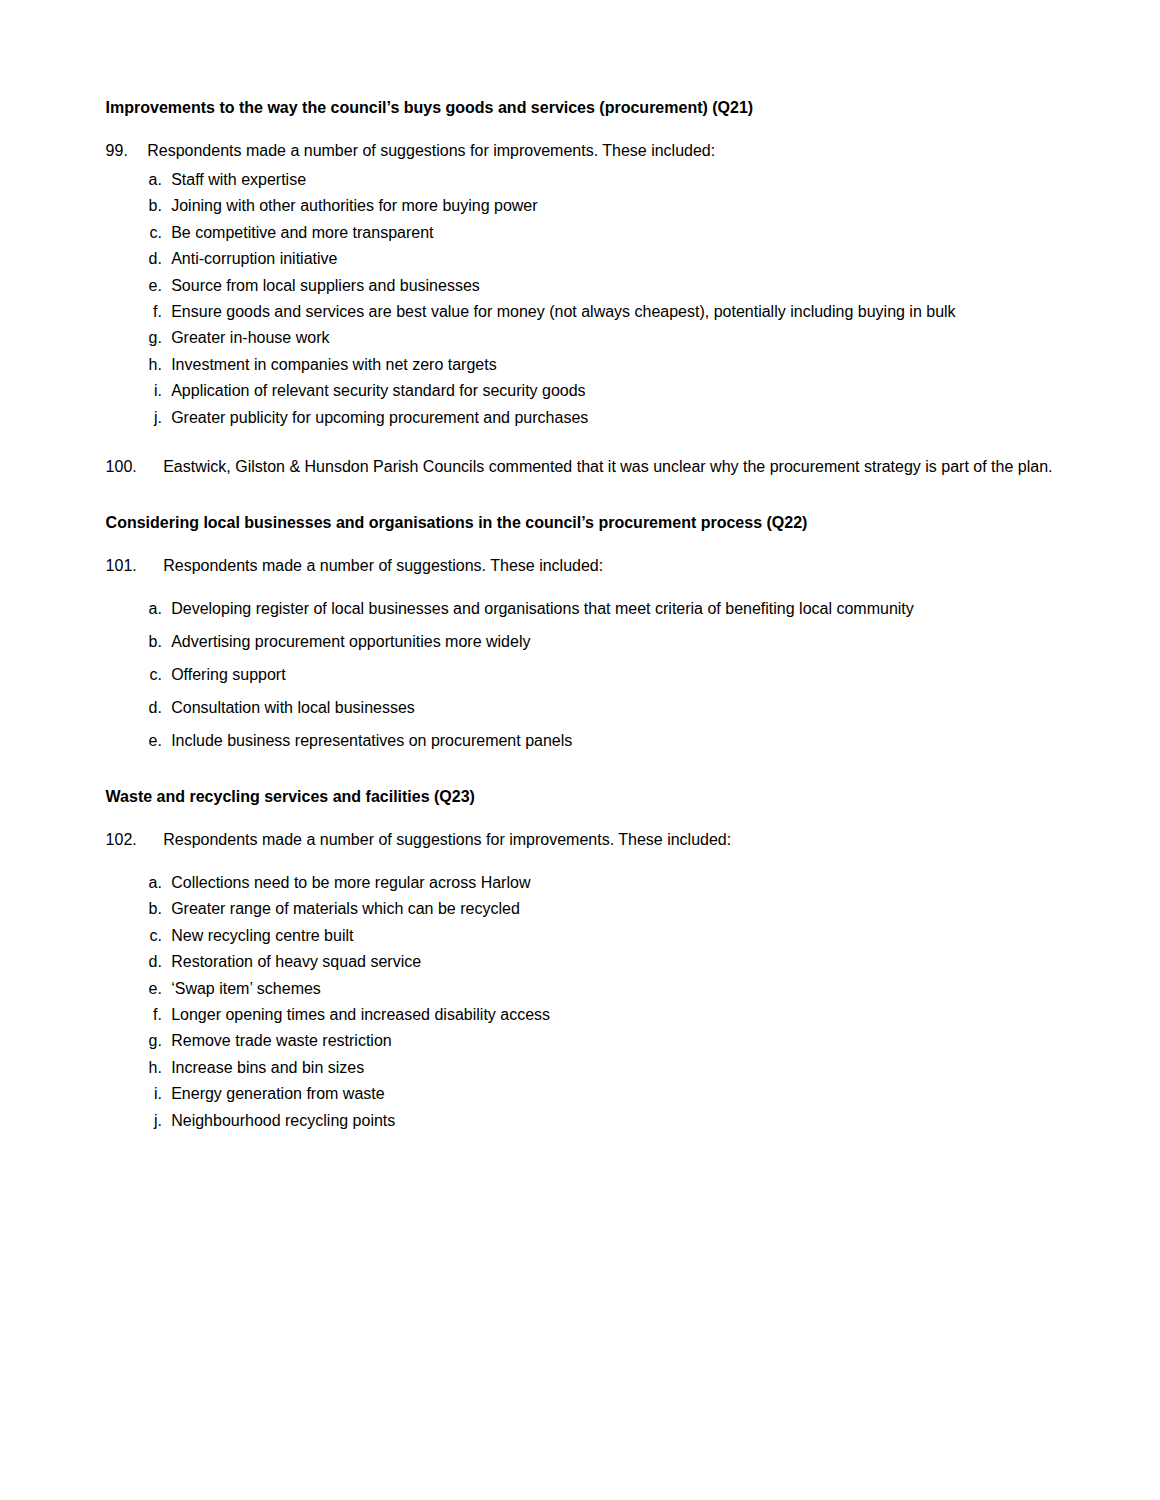Improvements to the way the council’s buys goods and services (procurement) (Q21)
99. Respondents made a number of suggestions for improvements. These included:
Staff with expertise
Joining with other authorities for more buying power
Be competitive and more transparent
Anti-corruption initiative
Source from local suppliers and businesses
Ensure goods and services are best value for money (not always cheapest), potentially including buying in bulk
Greater in-house work
Investment in companies with net zero targets
Application of relevant security standard for security goods
Greater publicity for upcoming procurement and purchases
100. Eastwick, Gilston & Hunsdon Parish Councils commented that it was unclear why the procurement strategy is part of the plan.
Considering local businesses and organisations in the council’s procurement process (Q22)
101. Respondents made a number of suggestions. These included:
Developing register of local businesses and organisations that meet criteria of benefiting local community
Advertising procurement opportunities more widely
Offering support
Consultation with local businesses
Include business representatives on procurement panels
Waste and recycling services and facilities (Q23)
102. Respondents made a number of suggestions for improvements. These included:
Collections need to be more regular across Harlow
Greater range of materials which can be recycled
New recycling centre built
Restoration of heavy squad service
‘Swap item’ schemes
Longer opening times and increased disability access
Remove trade waste restriction
Increase bins and bin sizes
Energy generation from waste
Neighbourhood recycling points